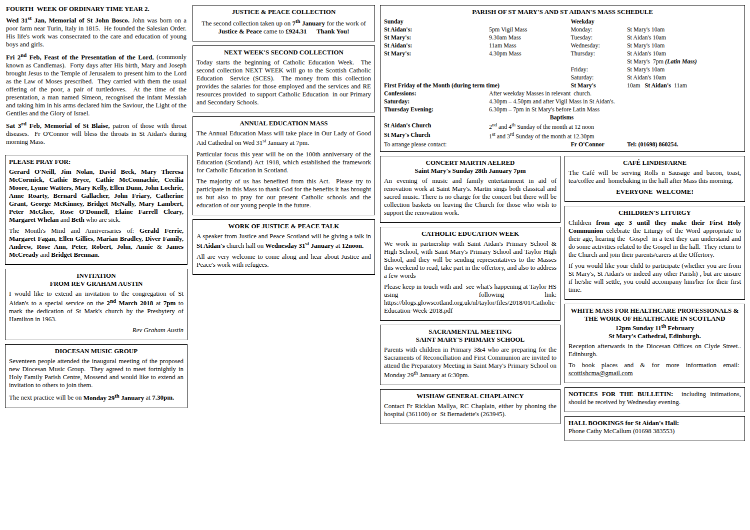FOURTH WEEK OF ORDINARY TIME YEAR 2.
Wed 31st Jan, Memorial of St John Bosco. John was born on a poor farm near Turin, Italy in 1815. He founded the Salesian Order. His life's work was consecrated to the care and education of young boys and girls.
Fri 2nd Feb, Feast of the Presentation of the Lord, (commonly known as Candlemas). Forty days after His birth, Mary and Joseph brought Jesus to the Temple of Jerusalem to present him to the Lord as the Law of Moses prescribed. They carried with them the usual offering of the poor, a pair of turtledoves. At the time of the presentation, a man named Simeon, recognised the infant Messiah and taking him in his arms declared him the Saviour, the Light of the Gentiles and the Glory of Israel.
Sat 3rd Feb, Memorial of St Blaise, patron of those with throat diseases. Fr O'Connor will bless the throats in St Aidan's during morning Mass.
PLEASE PRAY FOR:
Gerard O'Neill, Jim Nolan, David Beck, Mary Theresa McCormick, Cathie Bryce, Cathie McConnachie, Cecilia Moore, Lynne Watters, Mary Kelly, Ellen Dunn, John Lochrie, Anne Roarty, Bernard Gallacher, John Friary, Catherine Grant, George McKinney, Bridget McNally, Mary Lambert, Peter McGhee, Rose O'Donnell, Elaine Farrell Cleary, Margaret Whelan and Beth who are sick.
The Month's Mind and Anniversaries of: Gerald Ferrie, Margaret Fagan, Ellen Gillies, Marian Bradley, Diver Family, Andrew, Rose Ann, Peter, Robert, John, Annie & James McCready and Bridget Brennan.
INVITATION
FROM REV GRAHAM AUSTIN
I would like to extend an invitation to the congregation of St Aidan's to a special service on the 2nd March 2018 at 7pm to mark the dedication of St Mark's church by the Presbytery of Hamilton in 1963.
Rev Graham Austin
DIOCESAN MUSIC GROUP
Seventeen people attended the inaugural meeting of the proposed new Diocesan Music Group. They agreed to meet fortnightly in Holy Family Parish Centre, Mossend and would like to extend an invitation to others to join them.
The next practice will be on Monday 29th January at 7.30pm.
JUSTICE & PEACE COLLECTION
The second collection taken up on 7th January for the work of Justice & Peace came to £924.31 Thank You!
NEXT WEEK'S SECOND COLLECTION
Today starts the beginning of Catholic Education Week. The second collection NEXT WEEK will go to the Scottish Catholic Education Service (SCES). The money from this collection provides the salaries for those employed and the services and RE resources provided to support Catholic Education in our Primary and Secondary Schools.
ANNUAL EDUCATION MASS
The Annual Education Mass will take place in Our Lady of Good Aid Cathedral on Wed 31st January at 7pm.
Particular focus this year will be on the 100th anniversary of the Education (Scotland) Act 1918, which established the framework for Catholic Education in Scotland.
The majority of us has benefited from this Act. Please try to participate in this Mass to thank God for the benefits it has brought us but also to pray for our present Catholic schools and the education of our young people in the future.
WORK OF JUSTICE & PEACE TALK
A speaker from Justice and Peace Scotland will be giving a talk in St Aidan's church hall on Wednesday 31st January at 12noon.
All are very welcome to come along and hear about Justice and Peace's work with refugees.
PARISH OF ST MARY'S AND ST AIDAN'S MASS SCHEDULE
| Sunday | Weekday |
| St Aidan's: | 5pm Vigil Mass | Monday: | St Mary's 10am |
| St Mary's: | 9.30am Mass | Tuesday: | St Aidan's 10am |
| St Aidan's: | 11am Mass | Wednesday: | St Mary's 10am |
| St Mary's: | 4.30pm Mass | Thursday: | St Aidan's 10am |
| | | | St Mary's 7pm (Latin Mass) |
| | | Friday: | St Mary's 10am |
| | | Saturday: | St Aidan's 10am |
| First Friday of the Month (during term time) | St Mary's | 10am St Aidan's 11am |
| Confessions: | After weekday Masses in relevant church. |
| Saturday: | 4.30pm – 4.50pm and after Vigil Mass in St Aidan's. |
| Thursday Evening: | 6.30pm – 7pm in St Mary's before Latin Mass |
| Baptisms |
| St Aidan's Church | 2 nd and 4 th Sunday of the month at 12 noon |
| St Mary's Church | 1 st and 3 rd Sunday of the month at 12.30pm |
| To arrange please contact: | Fr O'Connor | Tel: (01698) 860254. |
CONCERT MARTIN AELRED
Saint Mary's Sunday 28th January 7pm
An evening of music and family entertainment in aid of renovation work at Saint Mary's. Martin sings both classical and sacred music. There is no charge for the concert but there will be collection baskets on leaving the Church for those who wish to support the renovation work.
CATHOLIC EDUCATION WEEK
We work in partnership with Saint Aidan's Primary School & High School, with Saint Mary's Primary School and Taylor High School, and they will be sending representatives to the Masses this weekend to read, take part in the offertory, and also to address a few words
Please keep in touch with and see what's happening at Taylor HS using following link: https://blogs.glowscotland.org.uk/nl/taylor/files/2018/01/Catholic-Education-Week-2018.pdf
SACRAMENTAL MEETING
SAINT MARY'S PRIMARY SCHOOL
Parents with children in Primary 3&4 who are preparing for the Sacraments of Reconciliation and First Communion are invited to attend the Preparatory Meeting in Saint Mary's Primary School on Monday 29th January at 6:30pm.
WISHAW GENERAL CHAPLAINCY
Contact Fr Ricklan Mallya, RC Chaplain, either by phoning the hospital (361100) or St Bernadette's (263945).
CAFÉ LINDISFARNE
The Café will be serving Rolls n Sausage and bacon, toast, tea/coffee and homebaking in the hall after Mass this morning.
EVERYONE WELCOME!
CHILDREN'S LITURGY
Children from age 3 until they make their First Holy Communion celebrate the Liturgy of the Word appropriate to their age, hearing the Gospel in a text they can understand and do some activities related to the Gospel in the hall. They return to the Church and join their parents/carers at the Offertory.
If you would like your child to participate (whether you are from St Mary's, St Aidan's or indeed any other Parish) , but are unsure if he/she will settle, you could accompany him/her for their first time.
WHITE MASS FOR HEALTHCARE PROFESSIONALS & THE WORK OF HEALTHCARE IN SCOTLAND
12pm Sunday 11th February
St Mary's Cathedral, Edinburgh.
Reception afterwards in the Diocesan Offices on Clyde Street.. Edinburgh.
To book places and & for more information email: scottishcma@gmail.com
NOTICES FOR THE BULLETIN: including intimations, should be received by Wednesday evening.
HALL BOOKINGS for St Aidan's Hall:
Phone Cathy McCallum (01698 383553)